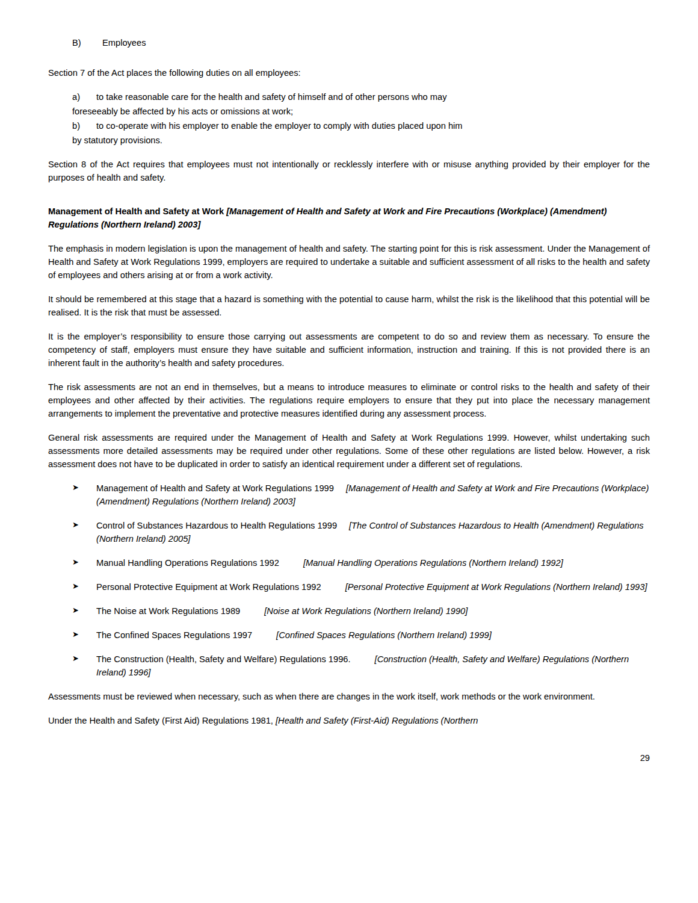B) Employees
Section 7 of the Act places the following duties on all employees:
a) to take reasonable care for the health and safety of himself and of other persons who may
foreseeably be affected by his acts or omissions at work;
b) to co-operate with his employer to enable the employer to comply with duties placed upon him
by statutory provisions.
Section 8 of the Act requires that employees must not intentionally or recklessly interfere with or misuse anything provided by their employer for the purposes of health and safety.
Management of Health and Safety at Work [Management of Health and Safety at Work and Fire Precautions (Workplace) (Amendment) Regulations (Northern Ireland) 2003]
The emphasis in modern legislation is upon the management of health and safety. The starting point for this is risk assessment. Under the Management of Health and Safety at Work Regulations 1999, employers are required to undertake a suitable and sufficient assessment of all risks to the health and safety of employees and others arising at or from a work activity.
It should be remembered at this stage that a hazard is something with the potential to cause harm, whilst the risk is the likelihood that this potential will be realised. It is the risk that must be assessed.
It is the employer’s responsibility to ensure those carrying out assessments are competent to do so and review them as necessary. To ensure the competency of staff, employers must ensure they have suitable and sufficient information, instruction and training. If this is not provided there is an inherent fault in the authority’s health and safety procedures.
The risk assessments are not an end in themselves, but a means to introduce measures to eliminate or control risks to the health and safety of their employees and other affected by their activities. The regulations require employers to ensure that they put into place the necessary management arrangements to implement the preventative and protective measures identified during any assessment process.
General risk assessments are required under the Management of Health and Safety at Work Regulations 1999. However, whilst undertaking such assessments more detailed assessments may be required under other regulations. Some of these other regulations are listed below. However, a risk assessment does not have to be duplicated in order to satisfy an identical requirement under a different set of regulations.
Management of Health and Safety at Work Regulations 1999 [Management of Health and Safety at Work and Fire Precautions (Workplace) (Amendment) Regulations (Northern Ireland) 2003]
Control of Substances Hazardous to Health Regulations 1999 [The Control of Substances Hazardous to Health (Amendment) Regulations (Northern Ireland) 2005]
Manual Handling Operations Regulations 1992 [Manual Handling Operations Regulations (Northern Ireland) 1992]
Personal Protective Equipment at Work Regulations 1992 [Personal Protective Equipment at Work Regulations (Northern Ireland) 1993]
The Noise at Work Regulations 1989 [Noise at Work Regulations (Northern Ireland) 1990]
The Confined Spaces Regulations 1997 [Confined Spaces Regulations (Northern Ireland) 1999]
The Construction (Health, Safety and Welfare) Regulations 1996. [Construction (Health, Safety and Welfare) Regulations (Northern Ireland) 1996]
Assessments must be reviewed when necessary, such as when there are changes in the work itself, work methods or the work environment.
Under the Health and Safety (First Aid) Regulations 1981, [Health and Safety (First-Aid) Regulations (Northern
29